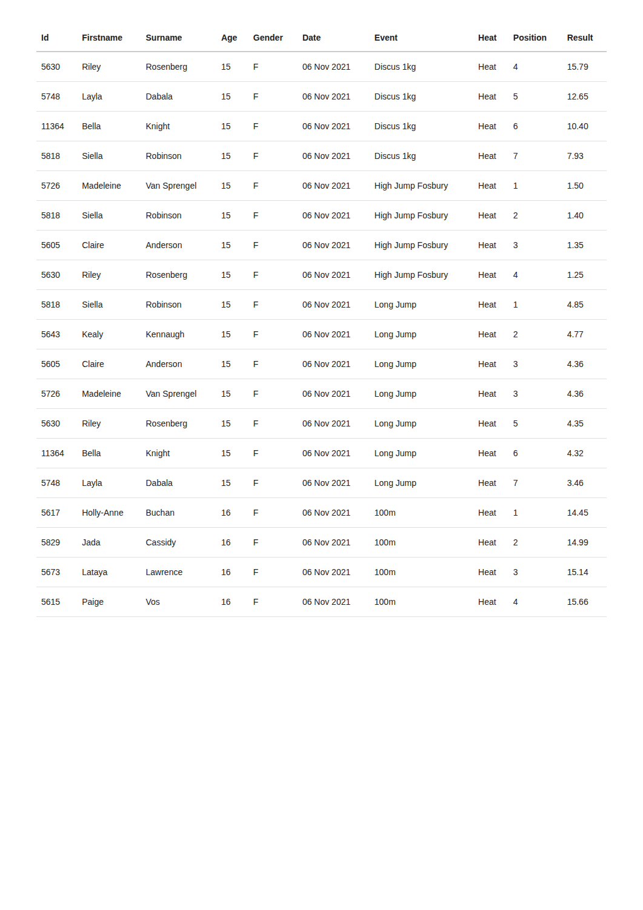| Id | Firstname | Surname | Age | Gender | Date | Event | Heat | Position | Result |
| --- | --- | --- | --- | --- | --- | --- | --- | --- | --- |
| 5630 | Riley | Rosenberg | 15 | F | 06 Nov 2021 | Discus 1kg | Heat | 4 | 15.79 |
| 5748 | Layla | Dabala | 15 | F | 06 Nov 2021 | Discus 1kg | Heat | 5 | 12.65 |
| 11364 | Bella | Knight | 15 | F | 06 Nov 2021 | Discus 1kg | Heat | 6 | 10.40 |
| 5818 | Siella | Robinson | 15 | F | 06 Nov 2021 | Discus 1kg | Heat | 7 | 7.93 |
| 5726 | Madeleine | Van Sprengel | 15 | F | 06 Nov 2021 | High Jump Fosbury | Heat | 1 | 1.50 |
| 5818 | Siella | Robinson | 15 | F | 06 Nov 2021 | High Jump Fosbury | Heat | 2 | 1.40 |
| 5605 | Claire | Anderson | 15 | F | 06 Nov 2021 | High Jump Fosbury | Heat | 3 | 1.35 |
| 5630 | Riley | Rosenberg | 15 | F | 06 Nov 2021 | High Jump Fosbury | Heat | 4 | 1.25 |
| 5818 | Siella | Robinson | 15 | F | 06 Nov 2021 | Long Jump | Heat | 1 | 4.85 |
| 5643 | Kealy | Kennaugh | 15 | F | 06 Nov 2021 | Long Jump | Heat | 2 | 4.77 |
| 5605 | Claire | Anderson | 15 | F | 06 Nov 2021 | Long Jump | Heat | 3 | 4.36 |
| 5726 | Madeleine | Van Sprengel | 15 | F | 06 Nov 2021 | Long Jump | Heat | 3 | 4.36 |
| 5630 | Riley | Rosenberg | 15 | F | 06 Nov 2021 | Long Jump | Heat | 5 | 4.35 |
| 11364 | Bella | Knight | 15 | F | 06 Nov 2021 | Long Jump | Heat | 6 | 4.32 |
| 5748 | Layla | Dabala | 15 | F | 06 Nov 2021 | Long Jump | Heat | 7 | 3.46 |
| 5617 | Holly-Anne | Buchan | 16 | F | 06 Nov 2021 | 100m | Heat | 1 | 14.45 |
| 5829 | Jada | Cassidy | 16 | F | 06 Nov 2021 | 100m | Heat | 2 | 14.99 |
| 5673 | Lataya | Lawrence | 16 | F | 06 Nov 2021 | 100m | Heat | 3 | 15.14 |
| 5615 | Paige | Vos | 16 | F | 06 Nov 2021 | 100m | Heat | 4 | 15.66 |